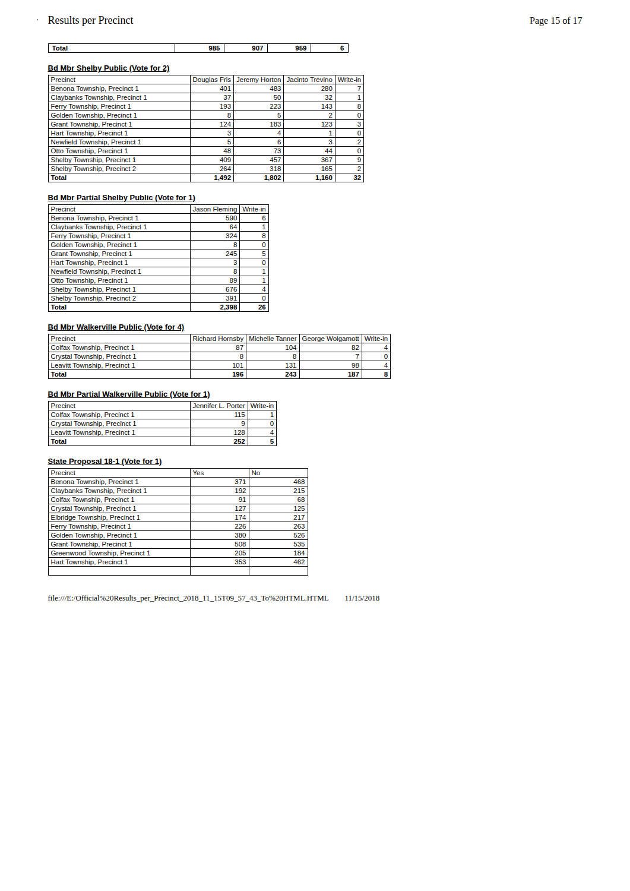'
Results per Precinct
Page 15 of 17
| Total | 985 | 907 | 959 | 6 |
Bd Mbr Shelby Public (Vote for 2)
| Precinct | Douglas Fris | Jeremy Horton | Jacinto Trevino | Write-in |
| --- | --- | --- | --- | --- |
| Benona Township, Precinct 1 | 401 | 483 | 280 | 7 |
| Claybanks Township, Precinct 1 | 37 | 50 | 32 | 1 |
| Ferry Township, Precinct 1 | 193 | 223 | 143 | 8 |
| Golden Township, Precinct 1 | 8 | 5 | 2 | 0 |
| Grant Township, Precinct 1 | 124 | 183 | 123 | 3 |
| Hart Township, Precinct 1 | 3 | 4 | 1 | 0 |
| Newfield Township, Precinct 1 | 5 | 6 | 3 | 2 |
| Otto Township, Precinct 1 | 48 | 73 | 44 | 0 |
| Shelby Township, Precinct 1 | 409 | 457 | 367 | 9 |
| Shelby Township, Precinct 2 | 264 | 318 | 165 | 2 |
| Total | 1,492 | 1,802 | 1,160 | 32 |
Bd Mbr Partial Shelby Public (Vote for 1)
| Precinct | Jason Fleming | Write-in |
| --- | --- | --- |
| Benona Township, Precinct 1 | 590 | 6 |
| Claybanks Township, Precinct 1 | 64 | 1 |
| Ferry Township, Precinct 1 | 324 | 8 |
| Golden Township, Precinct 1 | 8 | 0 |
| Grant Township, Precinct 1 | 245 | 5 |
| Hart Township, Precinct 1 | 3 | 0 |
| Newfield Township, Precinct 1 | 8 | 1 |
| Otto Township, Precinct 1 | 89 | 1 |
| Shelby Township, Precinct 1 | 676 | 4 |
| Shelby Township, Precinct 2 | 391 | 0 |
| Total | 2,398 | 26 |
Bd Mbr Walkerville Public (Vote for 4)
| Precinct | Richard Hornsby | Michelle Tanner | George Wolgamott | Write-in |
| --- | --- | --- | --- | --- |
| Colfax Township, Precinct 1 | 87 | 104 | 82 | 4 |
| Crystal Township, Precinct 1 | 8 | 8 | 7 | 0 |
| Leavitt Township, Precinct 1 | 101 | 131 | 98 | 4 |
| Total | 196 | 243 | 187 | 8 |
Bd Mbr Partial Walkerville Public (Vote for 1)
| Precinct | Jennifer L. Porter | Write-in |
| --- | --- | --- |
| Colfax Township, Precinct 1 | 115 | 1 |
| Crystal Township, Precinct 1 | 9 | 0 |
| Leavitt Township, Precinct 1 | 128 | 4 |
| Total | 252 | 5 |
State Proposal 18-1 (Vote for 1)
| Precinct | Yes | No |
| --- | --- | --- |
| Benona Township, Precinct 1 | 371 | 468 |
| Claybanks Township, Precinct 1 | 192 | 215 |
| Colfax Township, Precinct 1 | 91 | 68 |
| Crystal Township, Precinct 1 | 127 | 125 |
| Elbridge Township, Precinct 1 | 174 | 217 |
| Ferry Township, Precinct 1 | 226 | 263 |
| Golden Township, Precinct 1 | 380 | 526 |
| Grant Township, Precinct 1 | 508 | 535 |
| Greenwood Township, Precinct 1 | 205 | 184 |
| Hart Township, Precinct 1 | 353 | 462 |
file:///E:/Official%20Results_per_Precinct_2018_11_15T09_57_43_To%20HTML.HTML 11/15/2018